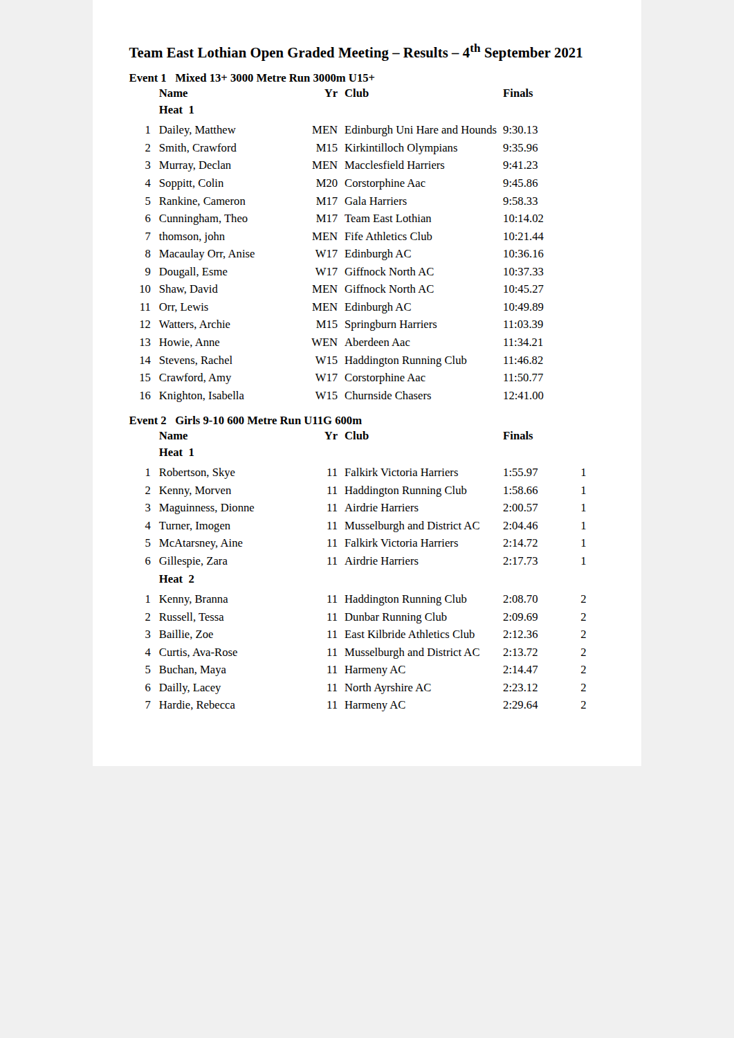Team East Lothian Open Graded Meeting – Results – 4th September 2021
Event 1 Mixed 13+ 3000 Metre Run 3000m U15+
| | Name | Yr | Club | Finals | |
| --- | --- | --- | --- | --- | --- |
| | Heat 1 | | | |
| 1 | Dailey, Matthew | MEN | Edinburgh Uni Hare and Hounds | 9:30.13 | |
| 2 | Smith, Crawford | M15 | Kirkintilloch Olympians | 9:35.96 | |
| 3 | Murray, Declan | MEN | Macclesfield Harriers | 9:41.23 | |
| 4 | Soppitt, Colin | M20 | Corstorphine Aac | 9:45.86 | |
| 5 | Rankine, Cameron | M17 | Gala Harriers | 9:58.33 | |
| 6 | Cunningham, Theo | M17 | Team East Lothian | 10:14.02 | |
| 7 | thomson, john | MEN | Fife Athletics Club | 10:21.44 | |
| 8 | Macaulay Orr, Anise | W17 | Edinburgh AC | 10:36.16 | |
| 9 | Dougall, Esme | W17 | Giffnock North AC | 10:37.33 | |
| 10 | Shaw, David | MEN | Giffnock North AC | 10:45.27 | |
| 11 | Orr, Lewis | MEN | Edinburgh AC | 10:49.89 | |
| 12 | Watters, Archie | M15 | Springburn Harriers | 11:03.39 | |
| 13 | Howie, Anne | WEN | Aberdeen Aac | 11:34.21 | |
| 14 | Stevens, Rachel | W15 | Haddington Running Club | 11:46.82 | |
| 15 | Crawford, Amy | W17 | Corstorphine Aac | 11:50.77 | |
| 16 | Knighton, Isabella | W15 | Churnside Chasers | 12:41.00 | |
Event 2 Girls 9-10 600 Metre Run U11G 600m
| | Name | Yr | Club | Finals | |
| --- | --- | --- | --- | --- | --- |
| | Heat 1 | | | |
| 1 | Robertson, Skye | 11 | Falkirk Victoria Harriers | 1:55.97 | 1 |
| 2 | Kenny, Morven | 11 | Haddington Running Club | 1:58.66 | 1 |
| 3 | Maguinness, Dionne | 11 | Airdrie Harriers | 2:00.57 | 1 |
| 4 | Turner, Imogen | 11 | Musselburgh and District AC | 2:04.46 | 1 |
| 5 | McAtarsney, Aine | 11 | Falkirk Victoria Harriers | 2:14.72 | 1 |
| 6 | Gillespie, Zara | 11 | Airdrie Harriers | 2:17.73 | 1 |
| | Heat 2 | | | |
| 1 | Kenny, Branna | 11 | Haddington Running Club | 2:08.70 | 2 |
| 2 | Russell, Tessa | 11 | Dunbar Running Club | 2:09.69 | 2 |
| 3 | Baillie, Zoe | 11 | East Kilbride Athletics Club | 2:12.36 | 2 |
| 4 | Curtis, Ava-Rose | 11 | Musselburgh and District AC | 2:13.72 | 2 |
| 5 | Buchan, Maya | 11 | Harmeny AC | 2:14.47 | 2 |
| 6 | Dailly, Lacey | 11 | North Ayrshire AC | 2:23.12 | 2 |
| 7 | Hardie, Rebecca | 11 | Harmeny AC | 2:29.64 | 2 |